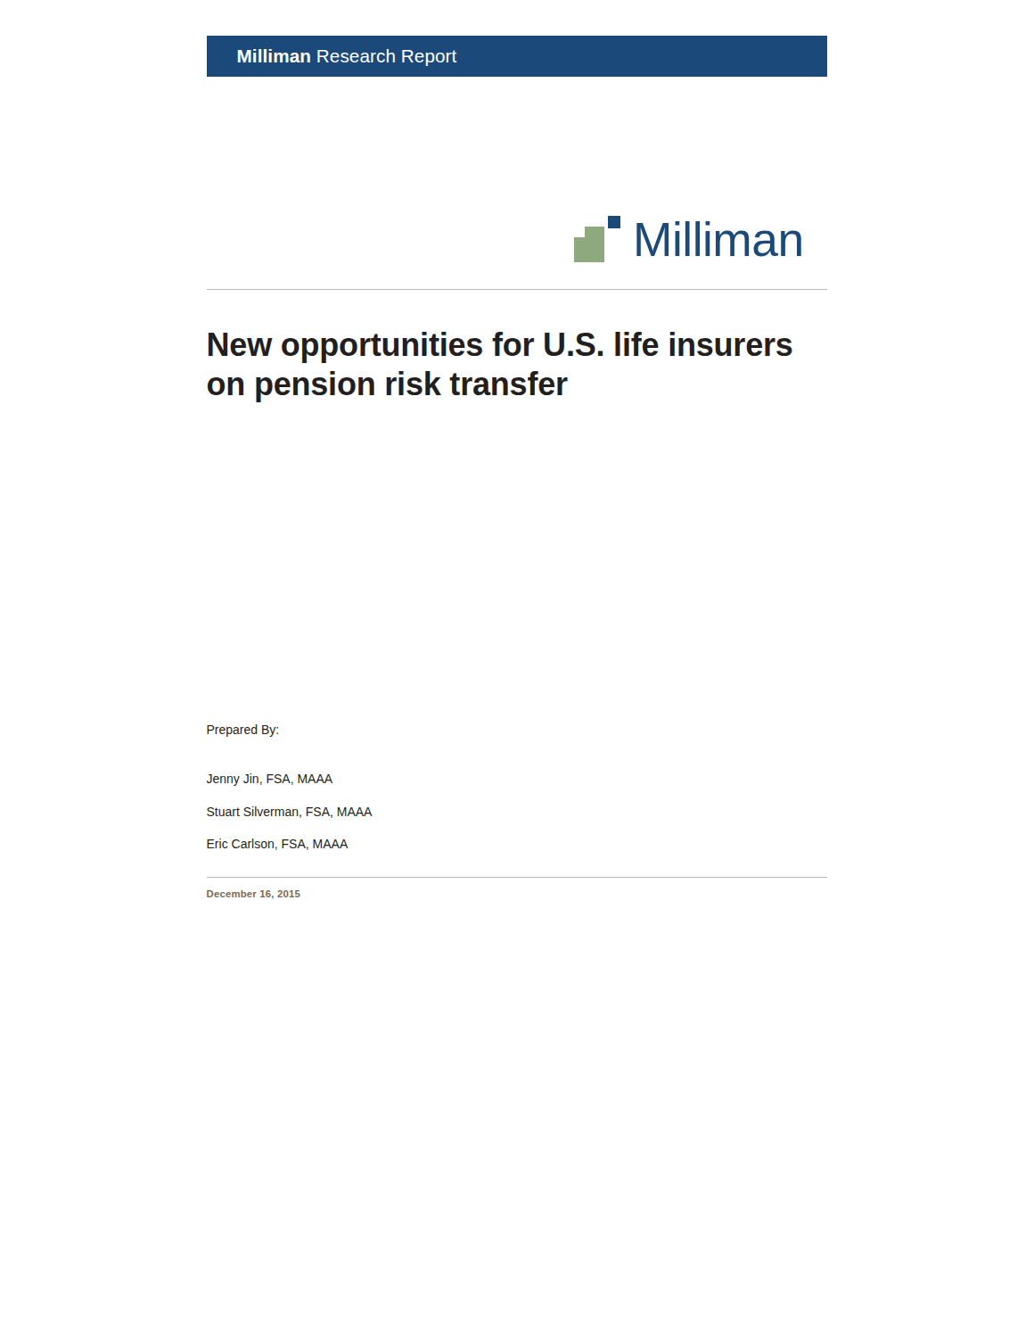Milliman Research Report
Milliman
New opportunities for U.S. life insurers
on pension risk transfer
Prepared By:
Jenny Jin, FSA, MAAA
Stuart Silverman, FSA, MAAA
Eric Carlson, FSA, MAAA
December 16, 2015